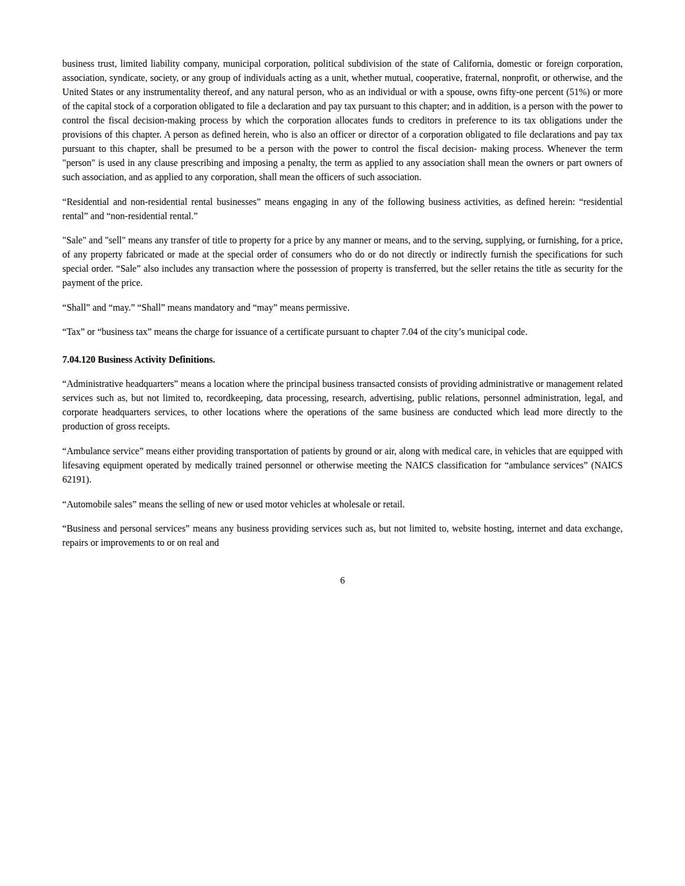business trust, limited liability company, municipal corporation, political subdivision of the state of California, domestic or foreign corporation, association, syndicate, society, or any group of individuals acting as a unit, whether mutual, cooperative, fraternal, nonprofit, or otherwise, and the United States or any instrumentality thereof, and any natural person, who as an individual or with a spouse, owns fifty-one percent (51%) or more of the capital stock of a corporation obligated to file a declaration and pay tax pursuant to this chapter; and in addition, is a person with the power to control the fiscal decision-making process by which the corporation allocates funds to creditors in preference to its tax obligations under the provisions of this chapter. A person as defined herein, who is also an officer or director of a corporation obligated to file declarations and pay tax pursuant to this chapter, shall be presumed to be a person with the power to control the fiscal decision- making process. Whenever the term "person" is used in any clause prescribing and imposing a penalty, the term as applied to any association shall mean the owners or part owners of such association, and as applied to any corporation, shall mean the officers of such association.
“Residential and non-residential rental businesses” means engaging in any of the following business activities, as defined herein: “residential rental” and “non-residential rental.”
"Sale" and "sell" means any transfer of title to property for a price by any manner or means, and to the serving, supplying, or furnishing, for a price, of any property fabricated or made at the special order of consumers who do or do not directly or indirectly furnish the specifications for such special order. “Sale” also includes any transaction where the possession of property is transferred, but the seller retains the title as security for the payment of the price.
“Shall” and “may.” “Shall” means mandatory and “may” means permissive.
“Tax” or “business tax” means the charge for issuance of a certificate pursuant to chapter 7.04 of the city’s municipal code.
7.04.120 Business Activity Definitions.
“Administrative headquarters” means a location where the principal business transacted consists of providing administrative or management related services such as, but not limited to, recordkeeping, data processing, research, advertising, public relations, personnel administration, legal, and corporate headquarters services, to other locations where the operations of the same business are conducted which lead more directly to the production of gross receipts.
“Ambulance service” means either providing transportation of patients by ground or air, along with medical care, in vehicles that are equipped with lifesaving equipment operated by medically trained personnel or otherwise meeting the NAICS classification for “ambulance services” (NAICS 62191).
“Automobile sales” means the selling of new or used motor vehicles at wholesale or retail.
“Business and personal services” means any business providing services such as, but not limited to, website hosting, internet and data exchange, repairs or improvements to or on real and
6